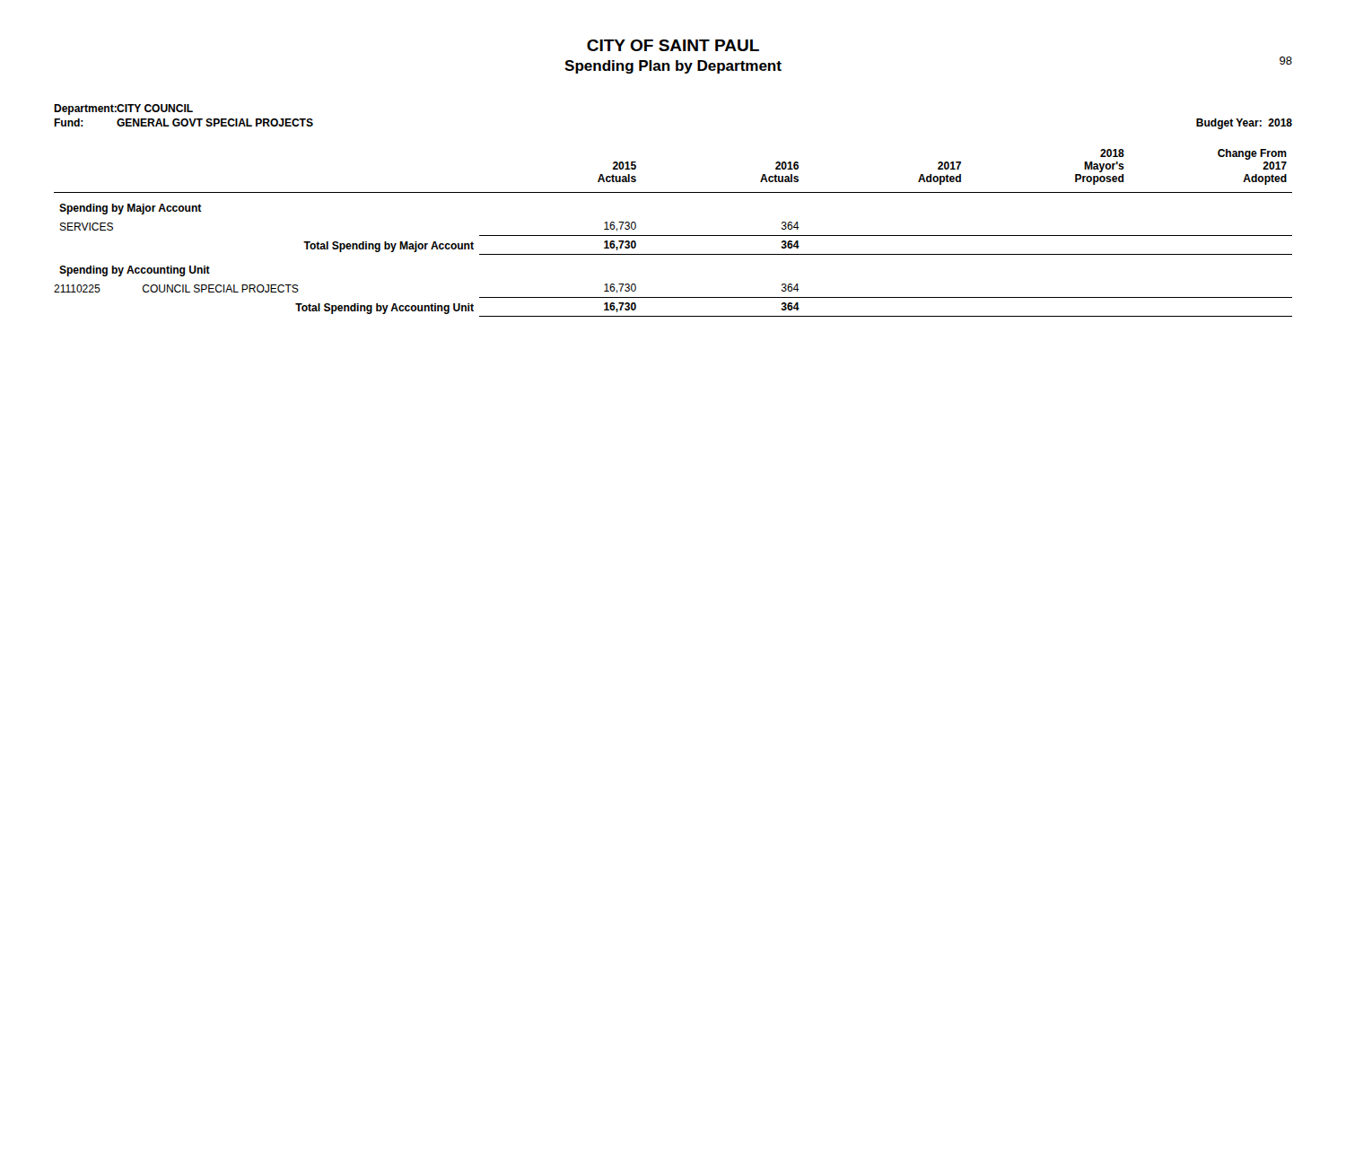98
CITY OF SAINT PAUL
Spending Plan by Department
Department: CITY COUNCIL
Fund: GENERAL GOVT SPECIAL PROJECTS
Budget Year: 2018
| | 2015 Actuals | 2016 Actuals | 2017 Adopted | 2018 Mayor's Proposed | Change From 2017 Adopted |
| --- | --- | --- | --- | --- | --- |
| Spending by Major Account |
| SERVICES | 16,730 | 364 | | | |
| Total Spending by Major Account | 16,730 | 364 | | | |
| Spending by Accounting Unit |
| 21110225 COUNCIL SPECIAL PROJECTS | 16,730 | 364 | | | |
| Total Spending by Accounting Unit | 16,730 | 364 | | | |